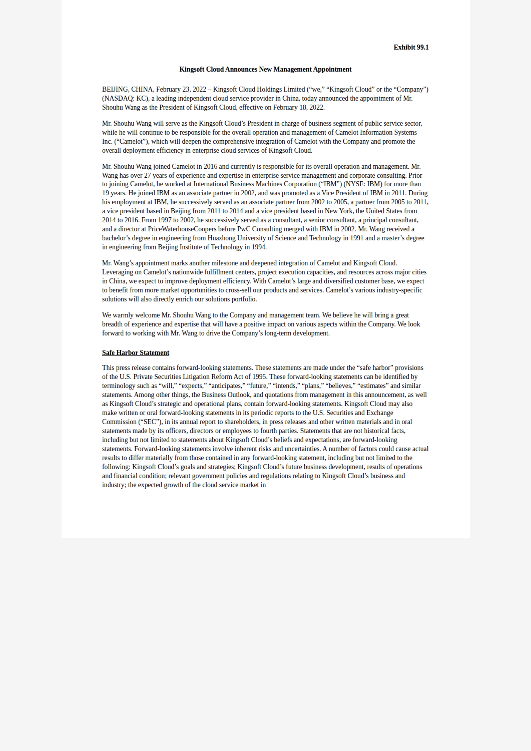Exhibit 99.1
Kingsoft Cloud Announces New Management Appointment
BEIJING, CHINA, February 23, 2022 – Kingsoft Cloud Holdings Limited (“we,” “Kingsoft Cloud” or the “Company”) (NASDAQ: KC), a leading independent cloud service provider in China, today announced the appointment of Mr. Shouhu Wang as the President of Kingsoft Cloud, effective on February 18, 2022.
Mr. Shouhu Wang will serve as the Kingsoft Cloud’s President in charge of business segment of public service sector, while he will continue to be responsible for the overall operation and management of Camelot Information Systems Inc. (“Camelot”), which will deepen the comprehensive integration of Camelot with the Company and promote the overall deployment efficiency in enterprise cloud services of Kingsoft Cloud.
Mr. Shouhu Wang joined Camelot in 2016 and currently is responsible for its overall operation and management. Mr. Wang has over 27 years of experience and expertise in enterprise service management and corporate consulting. Prior to joining Camelot, he worked at International Business Machines Corporation (“IBM”) (NYSE: IBM) for more than 19 years. He joined IBM as an associate partner in 2002, and was promoted as a Vice President of IBM in 2011. During his employment at IBM, he successively served as an associate partner from 2002 to 2005, a partner from 2005 to 2011, a vice president based in Beijing from 2011 to 2014 and a vice president based in New York, the United States from 2014 to 2016. From 1997 to 2002, he successively served as a consultant, a senior consultant, a principal consultant, and a director at PriceWaterhouseCoopers before PwC Consulting merged with IBM in 2002. Mr. Wang received a bachelor’s degree in engineering from Huazhong University of Science and Technology in 1991 and a master’s degree in engineering from Beijing Institute of Technology in 1994.
Mr. Wang’s appointment marks another milestone and deepened integration of Camelot and Kingsoft Cloud. Leveraging on Camelot’s nationwide fulfillment centers, project execution capacities, and resources across major cities in China, we expect to improve deployment efficiency. With Camelot’s large and diversified customer base, we expect to benefit from more market opportunities to cross-sell our products and services. Camelot’s various industry-specific solutions will also directly enrich our solutions portfolio.
We warmly welcome Mr. Shouhu Wang to the Company and management team. We believe he will bring a great breadth of experience and expertise that will have a positive impact on various aspects within the Company. We look forward to working with Mr. Wang to drive the Company’s long-term development.
Safe Harbor Statement
This press release contains forward-looking statements. These statements are made under the “safe harbor” provisions of the U.S. Private Securities Litigation Reform Act of 1995. These forward-looking statements can be identified by terminology such as “will,” “expects,” “anticipates,” “future,” “intends,” “plans,” “believes,” “estimates” and similar statements. Among other things, the Business Outlook, and quotations from management in this announcement, as well as Kingsoft Cloud’s strategic and operational plans, contain forward-looking statements. Kingsoft Cloud may also make written or oral forward-looking statements in its periodic reports to the U.S. Securities and Exchange Commission (“SEC”), in its annual report to shareholders, in press releases and other written materials and in oral statements made by its officers, directors or employees to fourth parties. Statements that are not historical facts, including but not limited to statements about Kingsoft Cloud’s beliefs and expectations, are forward-looking statements. Forward-looking statements involve inherent risks and uncertainties. A number of factors could cause actual results to differ materially from those contained in any forward-looking statement, including but not limited to the following: Kingsoft Cloud’s goals and strategies; Kingsoft Cloud’s future business development, results of operations and financial condition; relevant government policies and regulations relating to Kingsoft Cloud’s business and industry; the expected growth of the cloud service market in